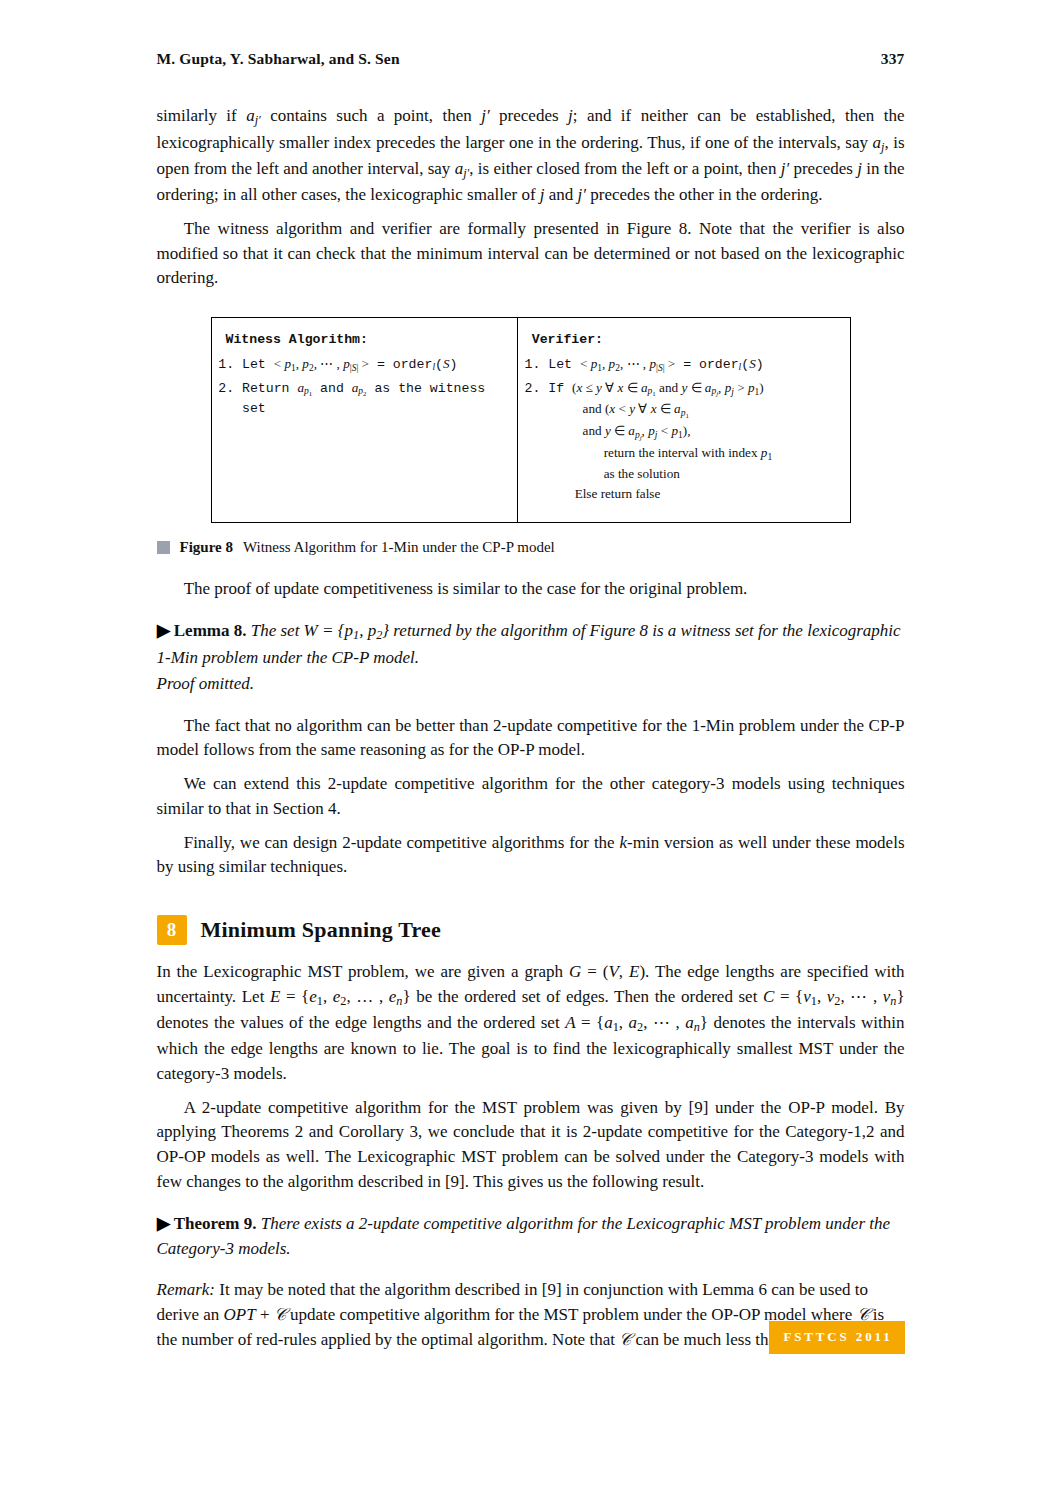M. Gupta, Y. Sabharwal, and S. Sen
337
similarly if aj′ contains such a point, then j′ precedes j; and if neither can be established, then the lexicographically smaller index precedes the larger one in the ordering. Thus, if one of the intervals, say aj, is open from the left and another interval, say aj′, is either closed from the left or a point, then j′ precedes j in the ordering; in all other cases, the lexicographic smaller of j and j′ precedes the other in the ordering.
The witness algorithm and verifier are formally presented in Figure 8. Note that the verifier is also modified so that it can check that the minimum interval can be determined or not based on the lexicographic ordering.
Witness Algorithm:
Let < p1, p2, ⋯ , p|S| > = orderl(S)
Return ap1 and ap2 as the witness set
Verifier:
Let < p1, p2, ⋯ , p|S| > = orderl(S)
If (x ≤ y ∀ x ∈ ap1 and y ∈ apj, pj > p1) and (x < y ∀ x ∈ ap1 and y ∈ apj, pj < p1), return the interval with index p1 as the solution Else return false
Figure 8 Witness Algorithm for 1-Min under the CP-P model
The proof of update competitiveness is similar to the case for the original problem.
▶Lemma 8. The set W = {p1, p2} returned by the algorithm of Figure 8 is a witness set for the lexicographic 1-Min problem under the CP-P model.
Proof omitted.
The fact that no algorithm can be better than 2-update competitive for the 1-Min problem under the CP-P model follows from the same reasoning as for the OP-P model.
We can extend this 2-update competitive algorithm for the other category-3 models using techniques similar to that in Section 4.
Finally, we can design 2-update competitive algorithms for the k-min version as well under these models by using similar techniques.
8
Minimum Spanning Tree
In the Lexicographic MST problem, we are given a graph G = (V, E). The edge lengths are specified with uncertainty. Let E = {e1, e2, … , en} be the ordered set of edges. Then the ordered set C = {v1, v2, ⋯ , vn} denotes the values of the edge lengths and the ordered set A = {a1, a2, ⋯ , an} denotes the intervals within which the edge lengths are known to lie. The goal is to find the lexicographically smallest MST under the category-3 models.
A 2-update competitive algorithm for the MST problem was given by [9] under the OP-P model. By applying Theorems 2 and Corollary 3, we conclude that it is 2-update competitive for the Category-1,2 and OP-OP models as well. The Lexicographic MST problem can be solved under the Category-3 models with few changes to the algorithm described in [9]. This gives us the following result.
▶Theorem 9. There exists a 2-update competitive algorithm for the Lexicographic MST problem under the Category-3 models.
Remark: It may be noted that the algorithm described in [9] in conjunction with Lemma 6 can be used to derive an OPT + 𝒞 update competitive algorithm for the MST problem under the OP-OP model where 𝒞 is the number of red-rules applied by the optimal algorithm. Note that 𝒞 can be much less than OPT.
FSTTCS 2011